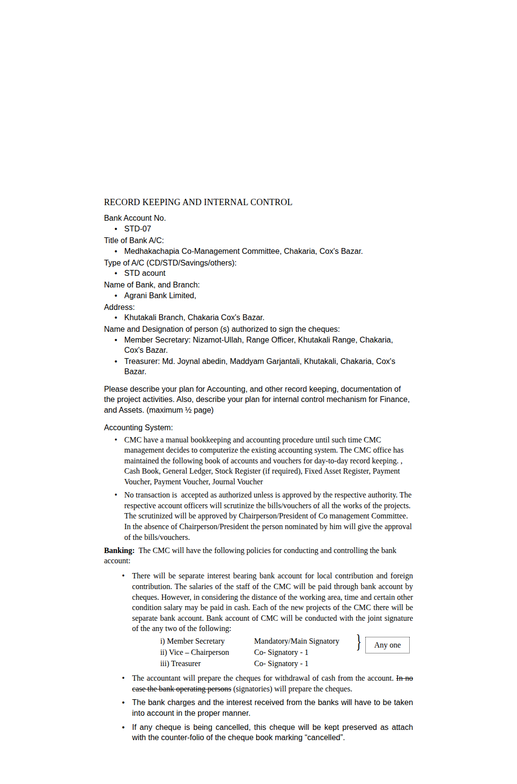RECORD KEEPING AND INTERNAL CONTROL
Bank Account No.
STD-07
Title of Bank A/C:
Medhakachapia Co-Management Committee, Chakaria, Cox's Bazar.
Type of A/C (CD/STD/Savings/others):
STD acount
Name of Bank, and Branch:
Agrani Bank Limited,
Address:
Khutakali Branch, Chakaria Cox's Bazar.
Name and Designation of person (s) authorized to sign the cheques:
Member Secretary: Nizamot-Ullah, Range Officer, Khutakali Range, Chakaria, Cox's Bazar.
Treasurer: Md. Joynal abedin, Maddyam Garjantali, Khutakali, Chakaria, Cox's Bazar.
Please describe your plan for Accounting, and other record keeping, documentation of the project activities. Also, describe your plan for internal control mechanism for Finance, and Assets. (maximum ½ page)
Accounting System:
CMC have a manual bookkeeping and accounting procedure until such time CMC management decides to computerize the existing accounting system. The CMC office has maintained the following book of accounts and vouchers for day-to-day record keeping. , Cash Book, General Ledger, Stock Register (if required), Fixed Asset Register, Payment Voucher, Payment Voucher, Journal Voucher
No transaction is accepted as authorized unless is approved by the respective authority. The respective account officers will scrutinize the bills/vouchers of all the works of the projects. The scrutinized will be approved by Chairperson/President of Co management Committee. In the absence of Chairperson/President the person nominated by him will give the approval of the bills/vouchers.
Banking: The CMC will have the following policies for conducting and controlling the bank account:
There will be separate interest bearing bank account for local contribution and foreign contribution. The salaries of the staff of the CMC will be paid through bank account by cheques. However, in considering the distance of the working area, time and certain other condition salary may be paid in cash. Each of the new projects of the CMC there will be separate bank account. Bank account of CMC will be conducted with the joint signature of the any two of the following:
| i) Member Secretary | Mandatory/Main Signatory | } Any one |
| ii) Vice – Chairperson | Co- Signatory - 1 |
| iii) Treasurer | Co- Signatory - 1 |
The accountant will prepare the cheques for withdrawal of cash from the account. In no case the bank operating persons (signatories) will prepare the cheques.
The bank charges and the interest received from the banks will have to be taken into account in the proper manner.
If any cheque is being cancelled, this cheque will be kept preserved as attach with the counter-folio of the cheque book marking “cancelled”.